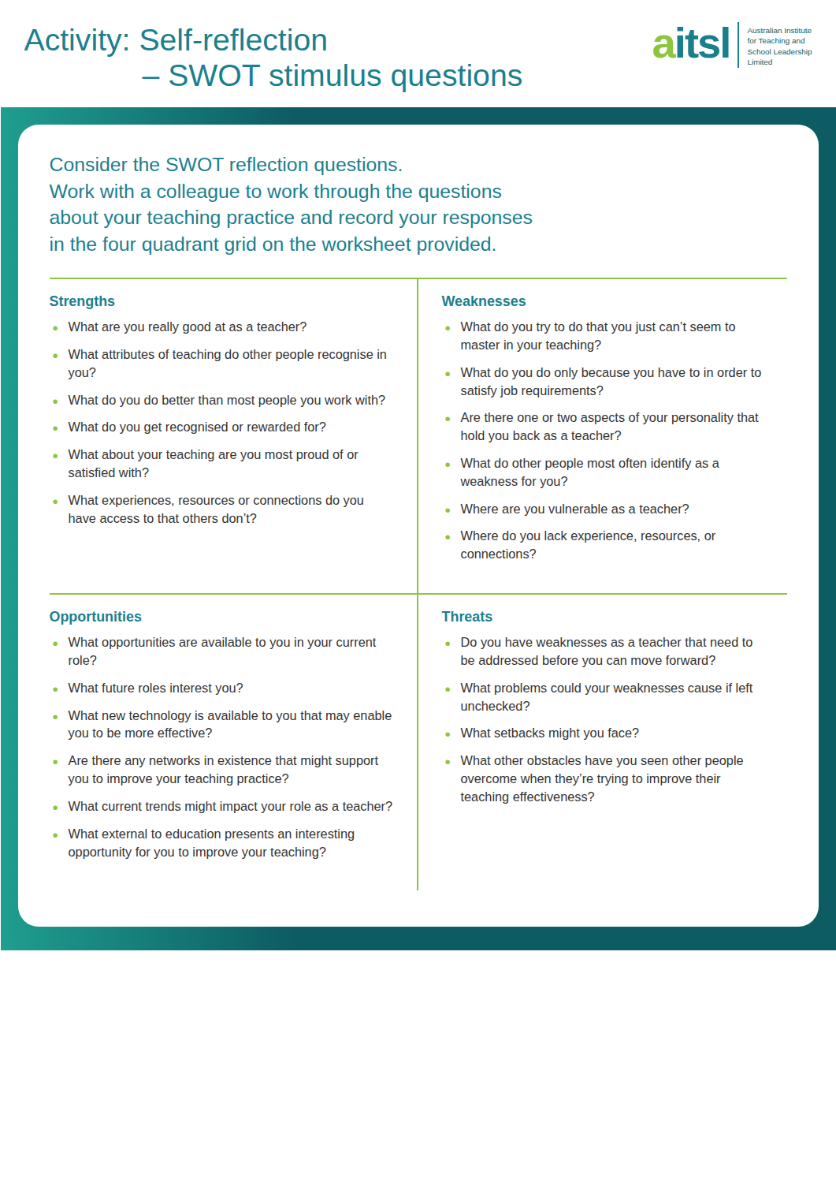Activity: Self-reflection – SWOT stimulus questions
aitsl
Australian Institute
for Teaching and
School Leadership
Limited
Consider the SWOT reflection questions.
Work with a colleague to work through the questions
about your teaching practice and record your responses
in the four quadrant grid on the worksheet provided.
Strengths
What are you really good at as a teacher?
What attributes of teaching do other people recognise in you?
What do you do better than most people you work with?
What do you get recognised or rewarded for?
What about your teaching are you most proud of or satisfied with?
What experiences, resources or connections do you have access to that others don’t?
Weaknesses
What do you try to do that you just can’t seem to master in your teaching?
What do you do only because you have to in order to satisfy job requirements?
Are there one or two aspects of your personality that hold you back as a teacher?
What do other people most often identify as a weakness for you?
Where are you vulnerable as a teacher?
Where do you lack experience, resources, or connections?
Opportunities
What opportunities are available to you in your current role?
What future roles interest you?
What new technology is available to you that may enable you to be more effective?
Are there any networks in existence that might support you to improve your teaching practice?
What current trends might impact your role as a teacher?
What external to education presents an interesting opportunity for you to improve your teaching?
Threats
Do you have weaknesses as a teacher that need to be addressed before you can move forward?
What problems could your weaknesses cause if left unchecked?
What setbacks might you face?
What other obstacles have you seen other people overcome when they’re trying to improve their teaching effectiveness?